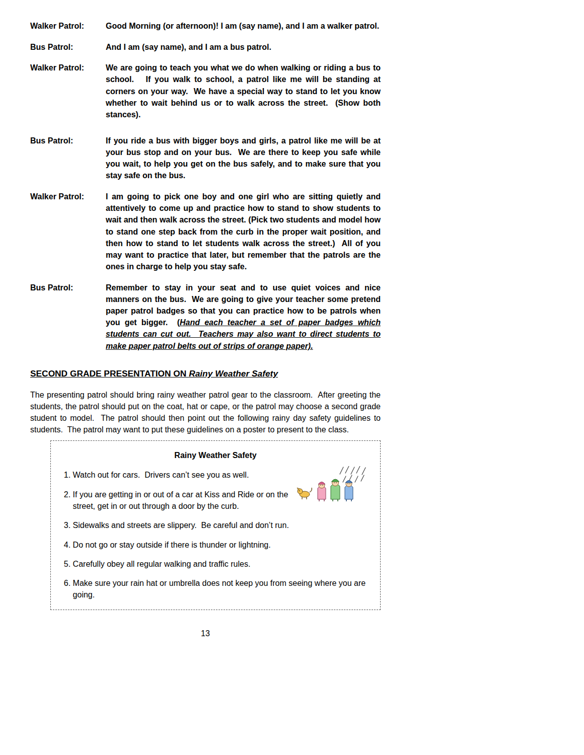Walker Patrol:
Good Morning (or afternoon)! I am (say name), and I am a walker patrol.
Bus Patrol:
And I am (say name), and I am a bus patrol.
Walker Patrol:
We are going to teach you what we do when walking or riding a bus to school. If you walk to school, a patrol like me will be standing at corners on your way. We have a special way to stand to let you know whether to wait behind us or to walk across the street. (Show both stances).
Bus Patrol:
If you ride a bus with bigger boys and girls, a patrol like me will be at your bus stop and on your bus. We are there to keep you safe while you wait, to help you get on the bus safely, and to make sure that you stay safe on the bus.
Walker Patrol:
I am going to pick one boy and one girl who are sitting quietly and attentively to come up and practice how to stand to show students to wait and then walk across the street. (Pick two students and model how to stand one step back from the curb in the proper wait position, and then how to stand to let students walk across the street.) All of you may want to practice that later, but remember that the patrols are the ones in charge to help you stay safe.
Bus Patrol:
Remember to stay in your seat and to use quiet voices and nice manners on the bus. We are going to give your teacher some pretend paper patrol badges so that you can practice how to be patrols when you get bigger. (Hand each teacher a set of paper badges which students can cut out. Teachers may also want to direct students to make paper patrol belts out of strips of orange paper).
SECOND GRADE PRESENTATION ON Rainy Weather Safety
The presenting patrol should bring rainy weather patrol gear to the classroom. After greeting the students, the patrol should put on the coat, hat or cape, or the patrol may choose a second grade student to model. The patrol should then point out the following rainy day safety guidelines to students. The patrol may want to put these guidelines on a poster to present to the class.
Rainy Weather Safety
Watch out for cars. Drivers can’t see you as well.
If you are getting in or out of a car at Kiss and Ride or on the street, get in or out through a door by the curb.
Sidewalks and streets are slippery. Be careful and don’t run.
Do not go or stay outside if there is thunder or lightning.
Carefully obey all regular walking and traffic rules.
Make sure your rain hat or umbrella does not keep you from seeing where you are going.
13